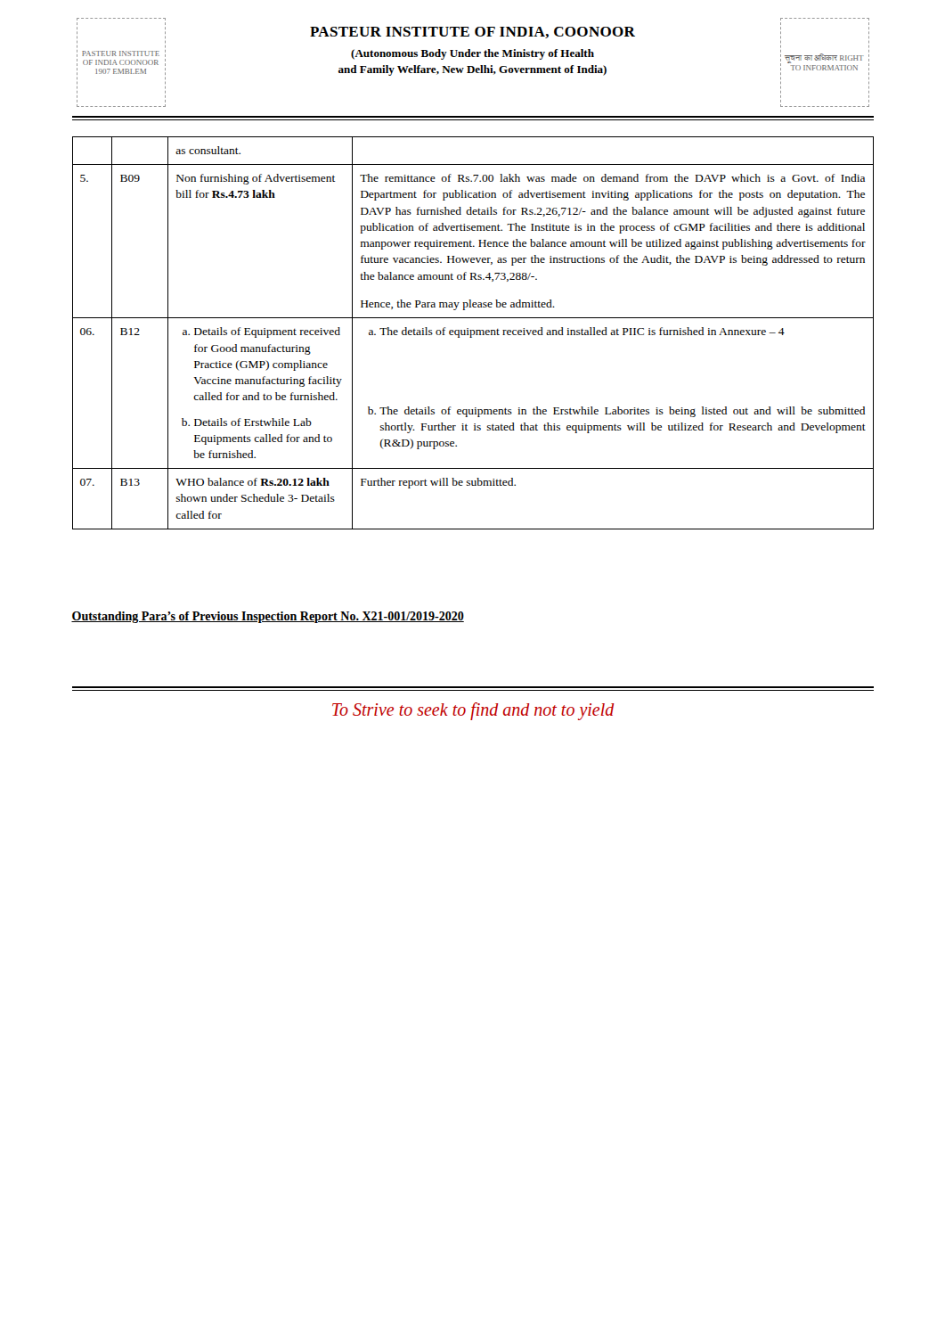PASTEUR INSTITUTE OF INDIA COONOOR 1907 EMBLEM
PASTEUR INSTITUTE OF INDIA, COONOOR
(Autonomous Body Under the Ministry of Health
and Family Welfare, New Delhi, Government of India)
सूचना का अधिकार RIGHT TO INFORMATION
| | | as consultant. | |
| 5. | B09 | Non furnishing of Advertisement bill for Rs.4.73 lakh | The remittance of Rs.7.00 lakh was made on demand from the DAVP which is a Govt. of India Department for publication of advertisement inviting applications for the posts on deputation. The DAVP has furnished details for Rs.2,26,712/- and the balance amount will be adjusted against future publication of advertisement. The Institute is in the process of cGMP facilities and there is additional manpower requirement. Hence the balance amount will be utilized against publishing advertisements for future vacancies. However, as per the instructions of the Audit, the DAVP is being addressed to return the balance amount of Rs.4,73,288/-. Hence, the Para may please be admitted. |
| 06. | B12 | Details of Equipment received for Good manufacturing Practice (GMP) compliance Vaccine manufacturing facility called for and to be furnished. Details of Erstwhile Lab Equipments called for and to be furnished. | The details of equipment received and installed at PIIC is furnished in Annexure – 4 The details of equipments in the Erstwhile Laborites is being listed out and will be submitted shortly. Further it is stated that this equipments will be utilized for Research and Development (R&D) purpose. |
| 07. | B13 | WHO balance of Rs.20.12 lakh shown under Schedule 3- Details called for | Further report will be submitted. |
Outstanding Para’s of Previous Inspection Report No. X21-001/2019-2020
To Strive to seek to find and not to yield